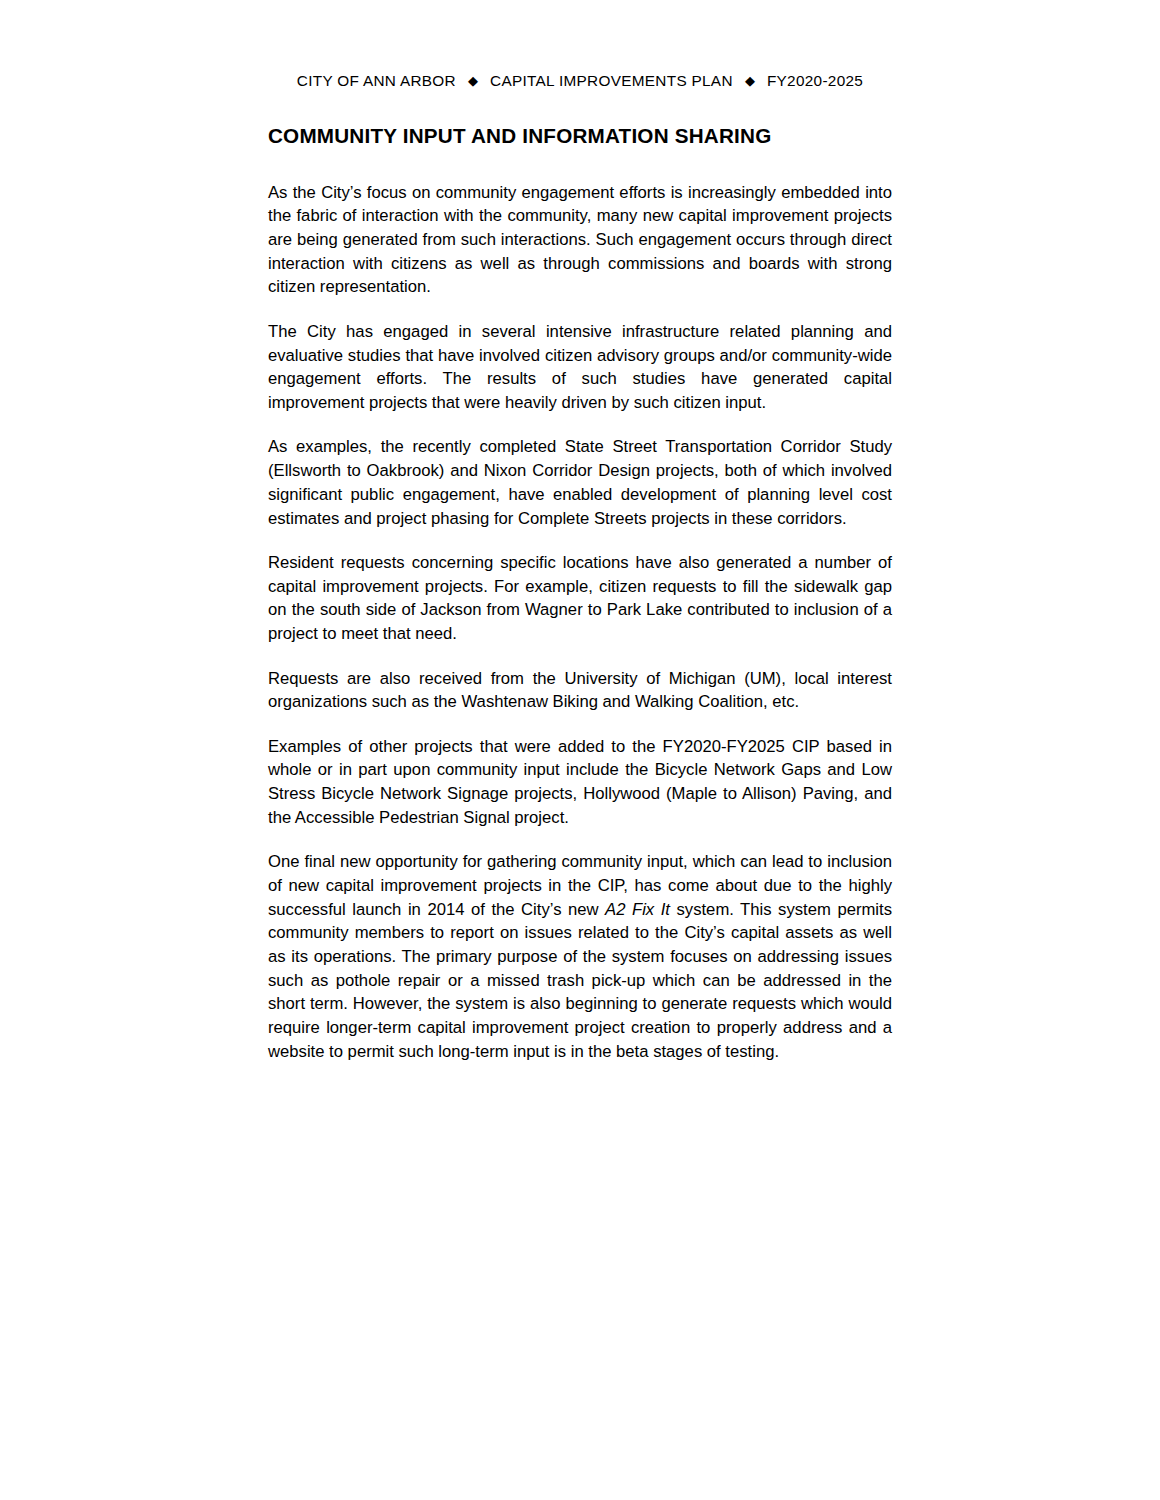CITY OF ANN ARBOR ◆ CAPITAL IMPROVEMENTS PLAN ◆ FY2020-2025
COMMUNITY INPUT AND INFORMATION SHARING
As the City’s focus on community engagement efforts is increasingly embedded into the fabric of interaction with the community, many new capital improvement projects are being generated from such interactions. Such engagement occurs through direct interaction with citizens as well as through commissions and boards with strong citizen representation.
The City has engaged in several intensive infrastructure related planning and evaluative studies that have involved citizen advisory groups and/or community-wide engagement efforts. The results of such studies have generated capital improvement projects that were heavily driven by such citizen input.
As examples, the recently completed State Street Transportation Corridor Study (Ellsworth to Oakbrook) and Nixon Corridor Design projects, both of which involved significant public engagement, have enabled development of planning level cost estimates and project phasing for Complete Streets projects in these corridors.
Resident requests concerning specific locations have also generated a number of capital improvement projects. For example, citizen requests to fill the sidewalk gap on the south side of Jackson from Wagner to Park Lake contributed to inclusion of a project to meet that need.
Requests are also received from the University of Michigan (UM), local interest organizations such as the Washtenaw Biking and Walking Coalition, etc.
Examples of other projects that were added to the FY2020-FY2025 CIP based in whole or in part upon community input include the Bicycle Network Gaps and Low Stress Bicycle Network Signage projects, Hollywood (Maple to Allison) Paving, and the Accessible Pedestrian Signal project.
One final new opportunity for gathering community input, which can lead to inclusion of new capital improvement projects in the CIP, has come about due to the highly successful launch in 2014 of the City’s new A2 Fix It system. This system permits community members to report on issues related to the City’s capital assets as well as its operations. The primary purpose of the system focuses on addressing issues such as pothole repair or a missed trash pick-up which can be addressed in the short term. However, the system is also beginning to generate requests which would require longer-term capital improvement project creation to properly address and a website to permit such long-term input is in the beta stages of testing.